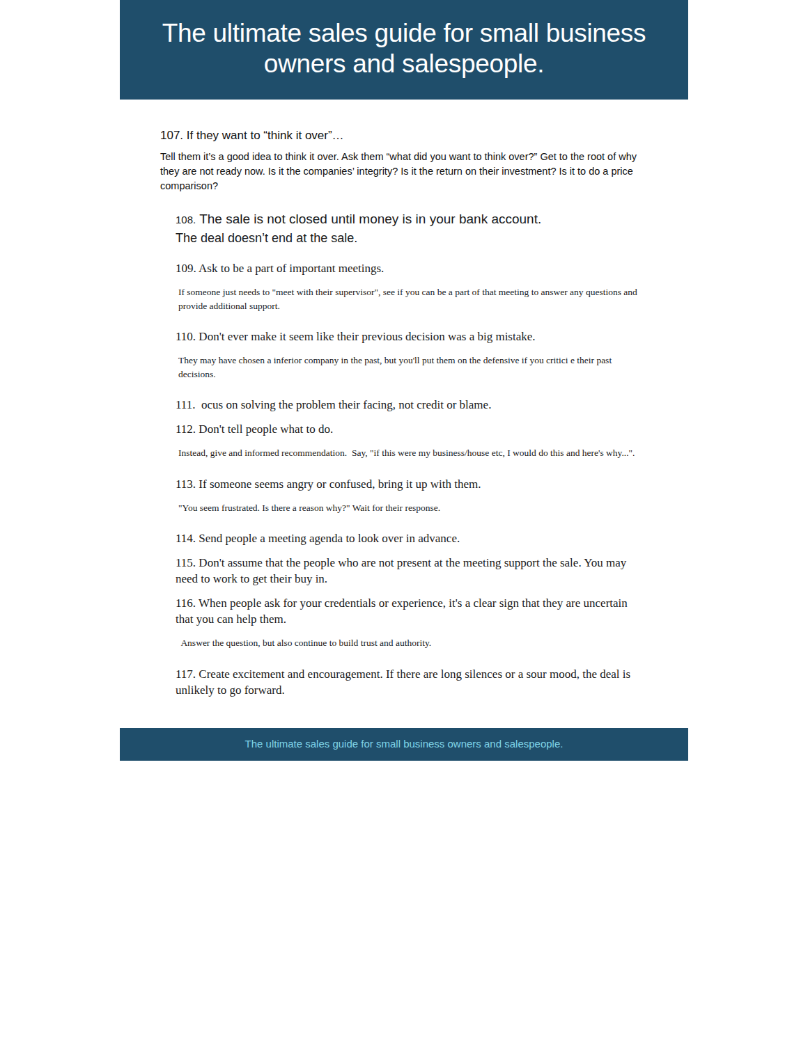The ultimate sales guide for small business owners and salespeople.
107. If they want to “think it over”…
Tell them it’s a good idea to think it over. Ask them “what did you want to think over?” Get to the root of why they are not ready now. Is it the companies’ integrity? Is it the return on their investment? Is it to do a price comparison?
108. The sale is not closed until money is in your bank account.
The deal doesn’t end at the sale.
109. Ask to be a part of important meetings.
If someone just needs to "meet with their supervisor", see if you can be a part of that meeting to answer any questions and provide additional support.
110. Don't ever make it seem like their previous decision was a big mistake.
They may have chosen a inferior company in the past, but you'll put them on the defensive if you critici e their past decisions.
111. ocus on solving the problem their facing, not credit or blame.
112. Don't tell people what to do.
Instead, give and informed recommendation. Say, "if this were my business/house etc, I would do this and here's why...".
113. If someone seems angry or confused, bring it up with them.
"You seem frustrated. Is there a reason why?" Wait for their response.
114. Send people a meeting agenda to look over in advance.
115. Don't assume that the people who are not present at the meeting support the sale. You may need to work to get their buy in.
116. When people ask for your credentials or experience, it's a clear sign that they are uncertain that you can help them.
Answer the question, but also continue to build trust and authority.
117. Create excitement and encouragement. If there are long silences or a sour mood, the deal is unlikely to go forward.
The ultimate sales guide for small business owners and salespeople.